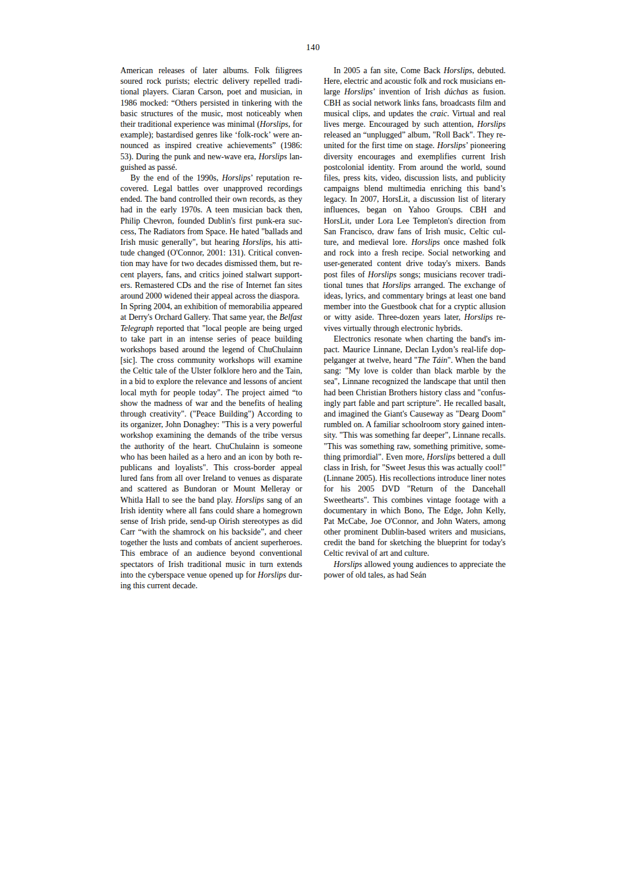140
American releases of later albums. Folk filigrees soured rock purists; electric delivery repelled traditional players. Ciaran Carson, poet and musician, in 1986 mocked: “Others persisted in tinkering with the basic structures of the music, most noticeably when their traditional experience was minimal (Horslips, for example); bastardised genres like ‘folk-rock’ were announced as inspired creative achievements” (1986: 53). During the punk and new-wave era, Horslips languished as passé.
By the end of the 1990s, Horslips’ reputation recovered. Legal battles over unapproved recordings ended. The band controlled their own records, as they had in the early 1970s. A teen musician back then, Philip Chevron, founded Dublin's first punk-era success, The Radiators from Space. He hated "ballads and Irish music generally", but hearing Horslips, his attitude changed (O'Connor, 2001: 131). Critical convention may have for two decades dismissed them, but recent players, fans, and critics joined stalwart supporters. Remastered CDs and the rise of Internet fan sites around 2000 widened their appeal across the diaspora.
In Spring 2004, an exhibition of memorabilia appeared at Derry's Orchard Gallery. That same year, the Belfast Telegraph reported that "local people are being urged to take part in an intense series of peace building workshops based around the legend of ChuChulainn [sic]. The cross community workshops will examine the Celtic tale of the Ulster folklore hero and the Tain, in a bid to explore the relevance and lessons of ancient local myth for people today". The project aimed “to show the madness of war and the benefits of healing through creativity". ("Peace Building") According to its organizer, John Donaghey: "This is a very powerful workshop examining the demands of the tribe versus the authority of the heart. ChuChulainn is someone who has been hailed as a hero and an icon by both republicans and loyalists". This cross-border appeal lured fans from all over Ireland to venues as disparate and scattered as Bundoran or Mount Melleray or Whitla Hall to see the band play. Horslips sang of an Irish identity where all fans could share a homegrown sense of Irish pride, send-up Oirish stereotypes as did Carr “with the shamrock on his backside”, and cheer together the lusts and combats of ancient superheroes. This embrace of an audience beyond conventional spectators of Irish traditional music in turn extends into the cyberspace venue opened up for Horslips during this current decade.
In 2005 a fan site, Come Back Horslips, debuted. Here, electric and acoustic folk and rock musicians enlarge Horslips’ invention of Irish dúchas as fusion. CBH as social network links fans, broadcasts film and musical clips, and updates the craic. Virtual and real lives merge. Encouraged by such attention, Horslips released an “unplugged” album, "Roll Back". They reunited for the first time on stage. Horslips’ pioneering diversity encourages and exemplifies current Irish postcolonial identity. From around the world, sound files, press kits, video, discussion lists, and publicity campaigns blend multimedia enriching this band’s legacy. In 2007, HorsLit, a discussion list of literary influences, began on Yahoo Groups. CBH and HorsLit, under Lora Lee Templeton's direction from San Francisco, draw fans of Irish music, Celtic culture, and medieval lore. Horslips once mashed folk and rock into a fresh recipe. Social networking and user-generated content drive today's mixers. Bands post files of Horslips songs; musicians recover traditional tunes that Horslips arranged. The exchange of ideas, lyrics, and commentary brings at least one band member into the Guestbook chat for a cryptic allusion or witty aside. Three-dozen years later, Horslips revives virtually through electronic hybrids.
Electronics resonate when charting the band's impact. Maurice Linnane, Declan Lydon’s real-life doppelganger at twelve, heard "The Táin". When the band sang: "My love is colder than black marble by the sea", Linnane recognized the landscape that until then had been Christian Brothers history class and "confusingly part fable and part scripture". He recalled basalt, and imagined the Giant's Causeway as "Dearg Doom" rumbled on. A familiar schoolroom story gained intensity. "This was something far deeper", Linnane recalls. "This was something raw, something primitive, something primordial". Even more, Horslips bettered a dull class in Irish, for "Sweet Jesus this was actually cool!" (Linnane 2005). His recollections introduce liner notes for his 2005 DVD "Return of the Dancehall Sweethearts". This combines vintage footage with a documentary in which Bono, The Edge, John Kelly, Pat McCabe, Joe O'Connor, and John Waters, among other prominent Dublin-based writers and musicians, credit the band for sketching the blueprint for today's Celtic revival of art and culture.
Horslips allowed young audiences to appreciate the power of old tales, as had Seán